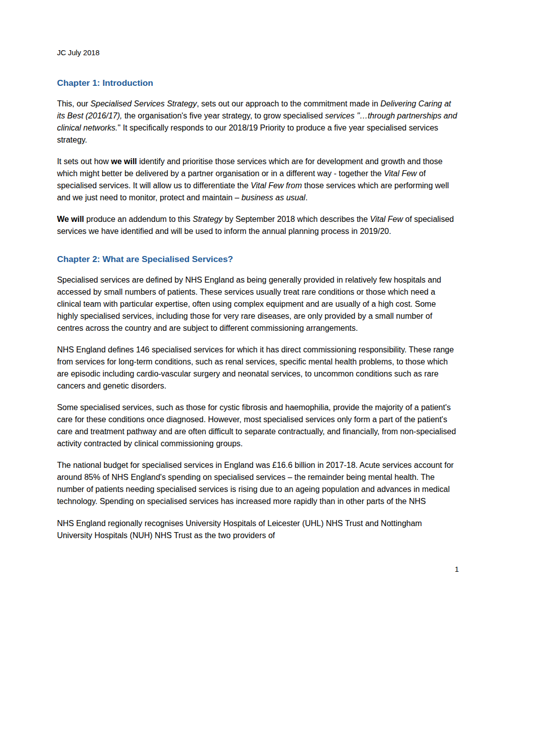JC July 2018
Chapter 1: Introduction
This, our Specialised Services Strategy, sets out our approach to the commitment made in Delivering Caring at its Best (2016/17), the organisation's five year strategy, to grow specialised services "…through partnerships and clinical networks." It specifically responds to our 2018/19 Priority to produce a five year specialised services strategy.
It sets out how we will identify and prioritise those services which are for development and growth and those which might better be delivered by a partner organisation or in a different way - together the Vital Few of specialised services. It will allow us to differentiate the Vital Few from those services which are performing well and we just need to monitor, protect and maintain – business as usual.
We will produce an addendum to this Strategy by September 2018 which describes the Vital Few of specialised services we have identified and will be used to inform the annual planning process in 2019/20.
Chapter 2: What are Specialised Services?
Specialised services are defined by NHS England as being generally provided in relatively few hospitals and accessed by small numbers of patients. These services usually treat rare conditions or those which need a clinical team with particular expertise, often using complex equipment and are usually of a high cost. Some highly specialised services, including those for very rare diseases, are only provided by a small number of centres across the country and are subject to different commissioning arrangements.
NHS England defines 146 specialised services for which it has direct commissioning responsibility. These range from services for long-term conditions, such as renal services, specific mental health problems, to those which are episodic including cardio-vascular surgery and neonatal services, to uncommon conditions such as rare cancers and genetic disorders.
Some specialised services, such as those for cystic fibrosis and haemophilia, provide the majority of a patient's care for these conditions once diagnosed. However, most specialised services only form a part of the patient's care and treatment pathway and are often difficult to separate contractually, and financially, from non-specialised activity contracted by clinical commissioning groups.
The national budget for specialised services in England was £16.6 billion in 2017-18. Acute services account for around 85% of NHS England's spending on specialised services – the remainder being mental health. The number of patients needing specialised services is rising due to an ageing population and advances in medical technology. Spending on specialised services has increased more rapidly than in other parts of the NHS
NHS England regionally recognises University Hospitals of Leicester (UHL) NHS Trust and Nottingham University Hospitals (NUH) NHS Trust as the two providers of
1